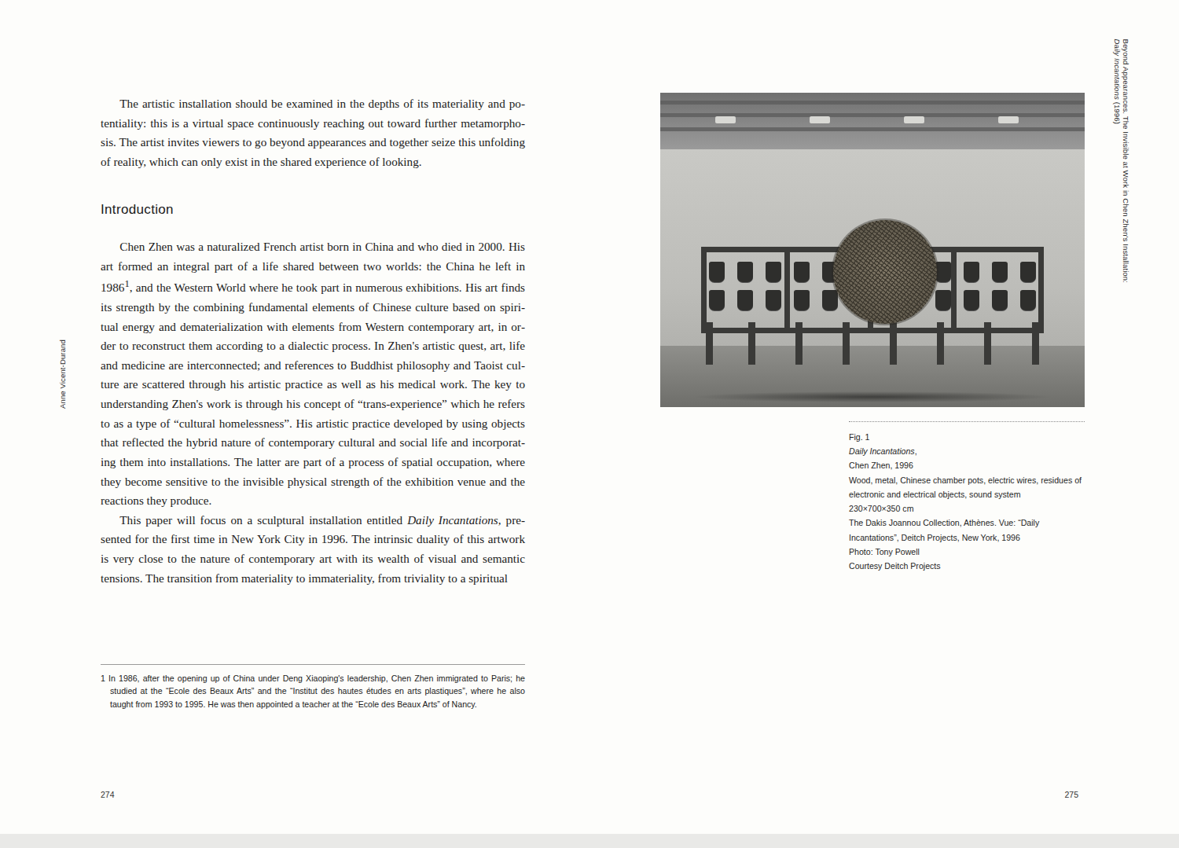Anne Vicent-Durand
The artistic installation should be examined in the depths of its materiality and potentiality: this is a virtual space continuously reaching out toward further metamorphosis. The artist invites viewers to go beyond appearances and together seize this unfolding of reality, which can only exist in the shared experience of looking.
Introduction
Chen Zhen was a naturalized French artist born in China and who died in 2000. His art formed an integral part of a life shared between two worlds: the China he left in 19861, and the Western World where he took part in numerous exhibitions. His art finds its strength by the combining fundamental elements of Chinese culture based on spiritual energy and dematerialization with elements from Western contemporary art, in order to reconstruct them according to a dialectic process. In Zhen's artistic quest, art, life and medicine are interconnected; and references to Buddhist philosophy and Taoist culture are scattered through his artistic practice as well as his medical work. The key to understanding Zhen's work is through his concept of “trans-experience” which he refers to as a type of “cultural homelessness”. His artistic practice developed by using objects that reflected the hybrid nature of contemporary cultural and social life and incorporating them into installations. The latter are part of a process of spatial occupation, where they become sensitive to the invisible physical strength of the exhibition venue and the reactions they produce.
This paper will focus on a sculptural installation entitled Daily Incantations, presented for the first time in New York City in 1996. The intrinsic duality of this artwork is very close to the nature of contemporary art with its wealth of visual and semantic tensions. The transition from materiality to immateriality, from triviality to a spiritual
1 In 1986, after the opening up of China under Deng Xiaoping's leadership, Chen Zhen immigrated to Paris; he studied at the “Ecole des Beaux Arts” and the “Institut des hautes études en arts plastiques”, where he also taught from 1993 to 1995. He was then appointed a teacher at the “Ecole des Beaux Arts” of Nancy.
274
Beyond Appearances. The Invisible at Work in Chen Zhen's Installation: Daily Incantations (1996)
Fig. 1
Daily Incantations,
Chen Zhen, 1996
Wood, metal, Chinese chamber pots, electric wires, residues of electronic and electrical objects, sound system
230×700×350 cm
The Dakis Joannou Collection, Athènes. Vue: “Daily Incantations”, Deitch Projects, New York, 1996
Photo: Tony Powell
Courtesy Deitch Projects
275